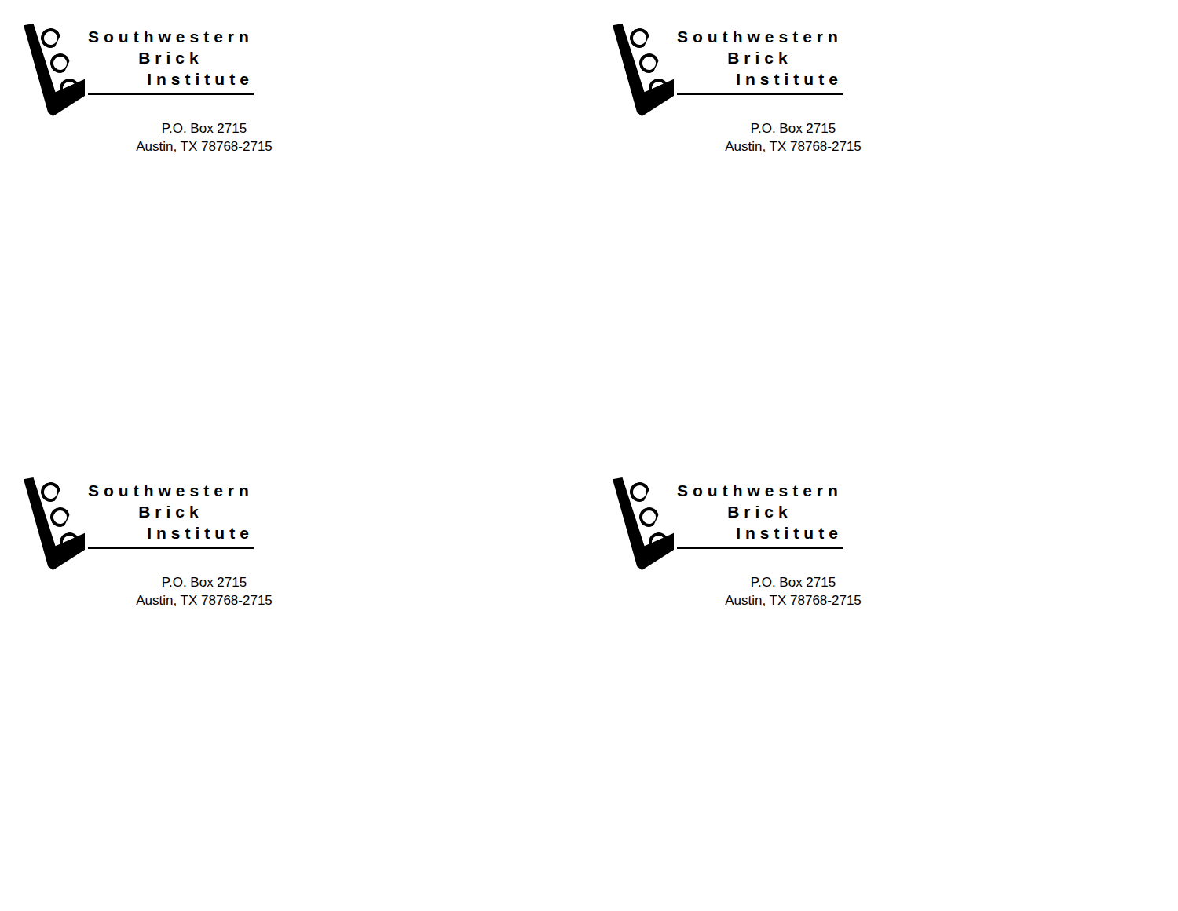Southwestern
Brick
Institute
P.O. Box 2715 Austin, TX 78768-2715
Southwestern
Brick
Institute
P.O. Box 2715 Austin, TX 78768-2715
Southwestern
Brick
Institute
P.O. Box 2715 Austin, TX 78768-2715
Southwestern
Brick
Institute
P.O. Box 2715 Austin, TX 78768-2715